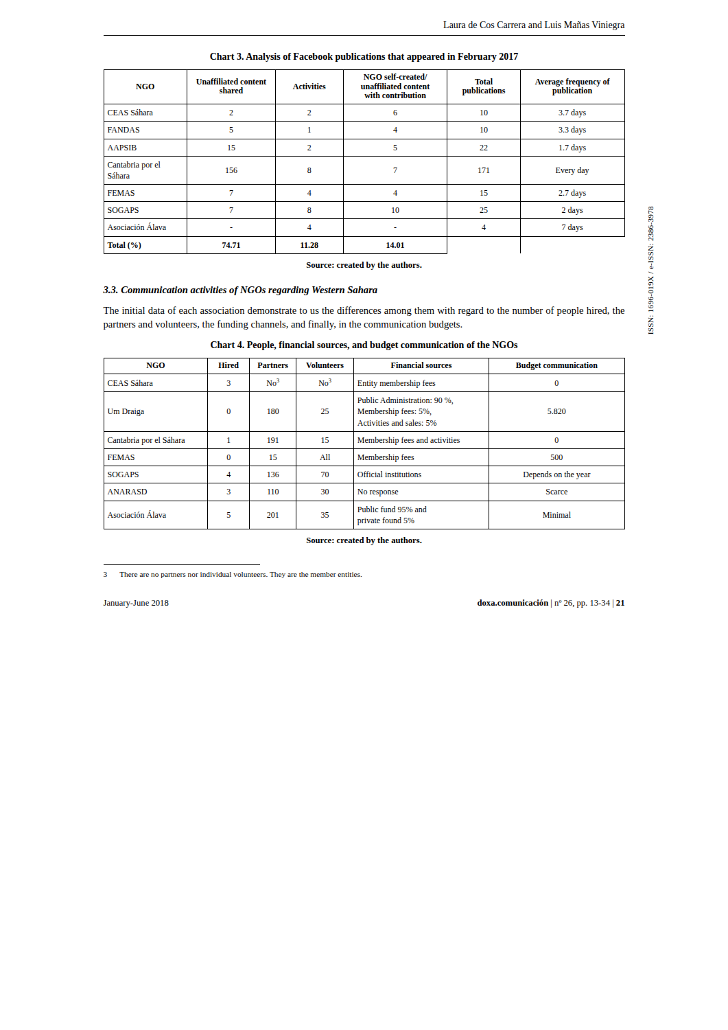ISSN: 1696-019X / e-ISSN: 2386-3978
Laura de Cos Carrera and Luis Mañas Viniegra
Chart 3. Analysis of Facebook publications that appeared in February 2017
| NGO | Unaffiliated content shared | Activities | NGO self-created/ unaffiliated content with contribution | Total publications | Average frequency of publication |
| --- | --- | --- | --- | --- | --- |
| CEAS Sáhara | 2 | 2 | 6 | 10 | 3.7 days |
| FANDAS | 5 | 1 | 4 | 10 | 3.3 days |
| AAPSIB | 15 | 2 | 5 | 22 | 1.7 days |
| Cantabria por el Sáhara | 156 | 8 | 7 | 171 | Every day |
| FEMAS | 7 | 4 | 4 | 15 | 2.7 days |
| SOGAPS | 7 | 8 | 10 | 25 | 2 days |
| Asociación Álava | - | 4 | - | 4 | 7 days |
| Total (%) | 74.71 | 11.28 | 14.01 | | |
Source: created by the authors.
3.3. Communication activities of NGOs regarding Western Sahara
The initial data of each association demonstrate to us the differences among them with regard to the number of people hired, the partners and volunteers, the funding channels, and finally, in the communication budgets.
Chart 4. People, financial sources, and budget communication of the NGOs
| NGO | Hired | Partners | Volunteers | Financial sources | Budget communication |
| --- | --- | --- | --- | --- | --- |
| CEAS Sáhara | 3 | No 3 | No 3 | Entity membership fees | 0 |
| Um Draiga | 0 | 180 | 25 | Public Administration: 90 %, Membership fees: 5%, Activities and sales: 5% | 5.820 |
| Cantabria por el Sáhara | 1 | 191 | 15 | Membership fees and activities | 0 |
| FEMAS | 0 | 15 | All | Membership fees | 500 |
| SOGAPS | 4 | 136 | 70 | Official institutions | Depends on the year |
| ANARASD | 3 | 110 | 30 | No response | Scarce |
| Asociación Álava | 5 | 201 | 35 | Public fund 95% and private found 5% | Minimal |
Source: created by the authors.
3 There are no partners nor individual volunteers. They are the member entities.
January-June 2018 doxa.comunicación | nº 26, pp. 13-34 | 21